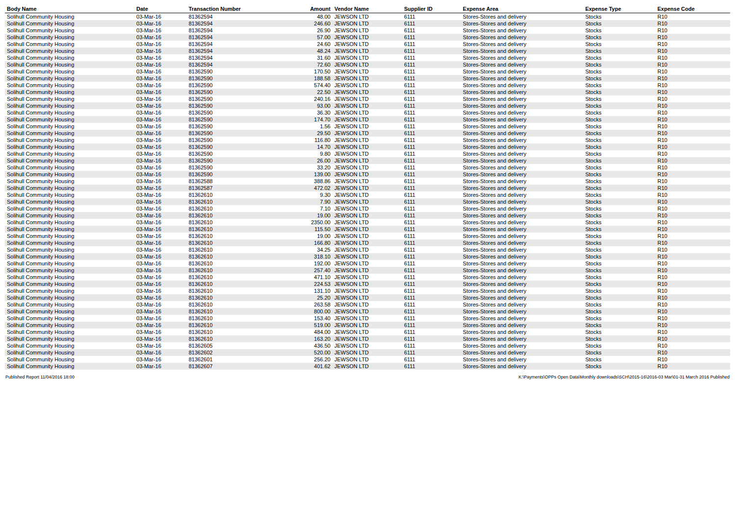| Body Name | Date | Transaction Number | Amount | Vendor Name | Supplier ID | Expense Area | Expense Type | Expense Code |
| --- | --- | --- | --- | --- | --- | --- | --- | --- |
| Solihull Community Housing | 03-Mar-16 | 81362594 | 48.00 | JEWSON LTD | 6111 | Stores-Stores and delivery | Stocks | R10 |
| Solihull Community Housing | 03-Mar-16 | 81362594 | 246.60 | JEWSON LTD | 6111 | Stores-Stores and delivery | Stocks | R10 |
| Solihull Community Housing | 03-Mar-16 | 81362594 | 26.90 | JEWSON LTD | 6111 | Stores-Stores and delivery | Stocks | R10 |
| Solihull Community Housing | 03-Mar-16 | 81362594 | 57.00 | JEWSON LTD | 6111 | Stores-Stores and delivery | Stocks | R10 |
| Solihull Community Housing | 03-Mar-16 | 81362594 | 24.60 | JEWSON LTD | 6111 | Stores-Stores and delivery | Stocks | R10 |
| Solihull Community Housing | 03-Mar-16 | 81362594 | 48.24 | JEWSON LTD | 6111 | Stores-Stores and delivery | Stocks | R10 |
| Solihull Community Housing | 03-Mar-16 | 81362594 | 31.60 | JEWSON LTD | 6111 | Stores-Stores and delivery | Stocks | R10 |
| Solihull Community Housing | 03-Mar-16 | 81362594 | 72.60 | JEWSON LTD | 6111 | Stores-Stores and delivery | Stocks | R10 |
| Solihull Community Housing | 03-Mar-16 | 81362590 | 170.50 | JEWSON LTD | 6111 | Stores-Stores and delivery | Stocks | R10 |
| Solihull Community Housing | 03-Mar-16 | 81362590 | 188.58 | JEWSON LTD | 6111 | Stores-Stores and delivery | Stocks | R10 |
| Solihull Community Housing | 03-Mar-16 | 81362590 | 574.40 | JEWSON LTD | 6111 | Stores-Stores and delivery | Stocks | R10 |
| Solihull Community Housing | 03-Mar-16 | 81362590 | 22.50 | JEWSON LTD | 6111 | Stores-Stores and delivery | Stocks | R10 |
| Solihull Community Housing | 03-Mar-16 | 81362590 | 240.16 | JEWSON LTD | 6111 | Stores-Stores and delivery | Stocks | R10 |
| Solihull Community Housing | 03-Mar-16 | 81362590 | 93.00 | JEWSON LTD | 6111 | Stores-Stores and delivery | Stocks | R10 |
| Solihull Community Housing | 03-Mar-16 | 81362590 | 36.30 | JEWSON LTD | 6111 | Stores-Stores and delivery | Stocks | R10 |
| Solihull Community Housing | 03-Mar-16 | 81362590 | 174.70 | JEWSON LTD | 6111 | Stores-Stores and delivery | Stocks | R10 |
| Solihull Community Housing | 03-Mar-16 | 81362590 | 1.56 | JEWSON LTD | 6111 | Stores-Stores and delivery | Stocks | R10 |
| Solihull Community Housing | 03-Mar-16 | 81362590 | 29.50 | JEWSON LTD | 6111 | Stores-Stores and delivery | Stocks | R10 |
| Solihull Community Housing | 03-Mar-16 | 81362590 | 116.80 | JEWSON LTD | 6111 | Stores-Stores and delivery | Stocks | R10 |
| Solihull Community Housing | 03-Mar-16 | 81362590 | 14.70 | JEWSON LTD | 6111 | Stores-Stores and delivery | Stocks | R10 |
| Solihull Community Housing | 03-Mar-16 | 81362590 | 9.80 | JEWSON LTD | 6111 | Stores-Stores and delivery | Stocks | R10 |
| Solihull Community Housing | 03-Mar-16 | 81362590 | 26.00 | JEWSON LTD | 6111 | Stores-Stores and delivery | Stocks | R10 |
| Solihull Community Housing | 03-Mar-16 | 81362590 | 33.20 | JEWSON LTD | 6111 | Stores-Stores and delivery | Stocks | R10 |
| Solihull Community Housing | 03-Mar-16 | 81362590 | 139.00 | JEWSON LTD | 6111 | Stores-Stores and delivery | Stocks | R10 |
| Solihull Community Housing | 03-Mar-16 | 81362588 | 388.86 | JEWSON LTD | 6111 | Stores-Stores and delivery | Stocks | R10 |
| Solihull Community Housing | 03-Mar-16 | 81362587 | 472.02 | JEWSON LTD | 6111 | Stores-Stores and delivery | Stocks | R10 |
| Solihull Community Housing | 03-Mar-16 | 81362610 | 9.30 | JEWSON LTD | 6111 | Stores-Stores and delivery | Stocks | R10 |
| Solihull Community Housing | 03-Mar-16 | 81362610 | 7.90 | JEWSON LTD | 6111 | Stores-Stores and delivery | Stocks | R10 |
| Solihull Community Housing | 03-Mar-16 | 81362610 | 7.10 | JEWSON LTD | 6111 | Stores-Stores and delivery | Stocks | R10 |
| Solihull Community Housing | 03-Mar-16 | 81362610 | 19.00 | JEWSON LTD | 6111 | Stores-Stores and delivery | Stocks | R10 |
| Solihull Community Housing | 03-Mar-16 | 81362610 | 2350.00 | JEWSON LTD | 6111 | Stores-Stores and delivery | Stocks | R10 |
| Solihull Community Housing | 03-Mar-16 | 81362610 | 115.50 | JEWSON LTD | 6111 | Stores-Stores and delivery | Stocks | R10 |
| Solihull Community Housing | 03-Mar-16 | 81362610 | 19.00 | JEWSON LTD | 6111 | Stores-Stores and delivery | Stocks | R10 |
| Solihull Community Housing | 03-Mar-16 | 81362610 | 166.80 | JEWSON LTD | 6111 | Stores-Stores and delivery | Stocks | R10 |
| Solihull Community Housing | 03-Mar-16 | 81362610 | 34.25 | JEWSON LTD | 6111 | Stores-Stores and delivery | Stocks | R10 |
| Solihull Community Housing | 03-Mar-16 | 81362610 | 318.10 | JEWSON LTD | 6111 | Stores-Stores and delivery | Stocks | R10 |
| Solihull Community Housing | 03-Mar-16 | 81362610 | 192.00 | JEWSON LTD | 6111 | Stores-Stores and delivery | Stocks | R10 |
| Solihull Community Housing | 03-Mar-16 | 81362610 | 257.40 | JEWSON LTD | 6111 | Stores-Stores and delivery | Stocks | R10 |
| Solihull Community Housing | 03-Mar-16 | 81362610 | 471.10 | JEWSON LTD | 6111 | Stores-Stores and delivery | Stocks | R10 |
| Solihull Community Housing | 03-Mar-16 | 81362610 | 224.53 | JEWSON LTD | 6111 | Stores-Stores and delivery | Stocks | R10 |
| Solihull Community Housing | 03-Mar-16 | 81362610 | 131.10 | JEWSON LTD | 6111 | Stores-Stores and delivery | Stocks | R10 |
| Solihull Community Housing | 03-Mar-16 | 81362610 | 25.20 | JEWSON LTD | 6111 | Stores-Stores and delivery | Stocks | R10 |
| Solihull Community Housing | 03-Mar-16 | 81362610 | 263.58 | JEWSON LTD | 6111 | Stores-Stores and delivery | Stocks | R10 |
| Solihull Community Housing | 03-Mar-16 | 81362610 | 800.00 | JEWSON LTD | 6111 | Stores-Stores and delivery | Stocks | R10 |
| Solihull Community Housing | 03-Mar-16 | 81362610 | 153.40 | JEWSON LTD | 6111 | Stores-Stores and delivery | Stocks | R10 |
| Solihull Community Housing | 03-Mar-16 | 81362610 | 519.00 | JEWSON LTD | 6111 | Stores-Stores and delivery | Stocks | R10 |
| Solihull Community Housing | 03-Mar-16 | 81362610 | 484.00 | JEWSON LTD | 6111 | Stores-Stores and delivery | Stocks | R10 |
| Solihull Community Housing | 03-Mar-16 | 81362610 | 163.20 | JEWSON LTD | 6111 | Stores-Stores and delivery | Stocks | R10 |
| Solihull Community Housing | 03-Mar-16 | 81362605 | 436.50 | JEWSON LTD | 6111 | Stores-Stores and delivery | Stocks | R10 |
| Solihull Community Housing | 03-Mar-16 | 81362602 | 520.00 | JEWSON LTD | 6111 | Stores-Stores and delivery | Stocks | R10 |
| Solihull Community Housing | 03-Mar-16 | 81362601 | 256.20 | JEWSON LTD | 6111 | Stores-Stores and delivery | Stocks | R10 |
| Solihull Community Housing | 03-Mar-16 | 81362607 | 401.62 | JEWSON LTD | 6111 | Stores-Stores and delivery | Stocks | R10 |
| Published Report 11/04/2016 18:00 | K:\Payments\OPPs Open Data\Monthly downloads\SCH\2015-16\2016-03 Mar\01-31 March 2016 Published |